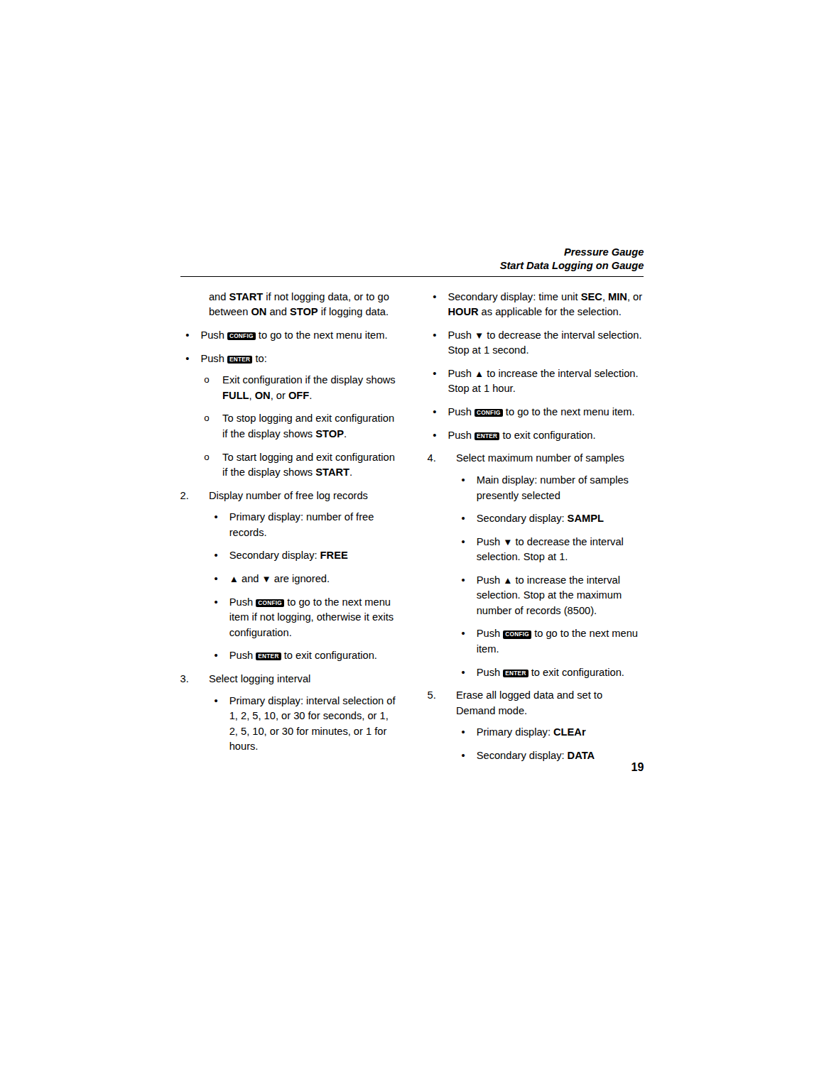Pressure Gauge Start Data Logging on Gauge
and START if not logging data, or to go between ON and STOP if logging data.
Push CONFIG to go to the next menu item.
Push ENTER to:
Exit configuration if the display shows FULL, ON, or OFF.
To stop logging and exit configuration if the display shows STOP.
To start logging and exit configuration if the display shows START.
2. Display number of free log records
Primary display: number of free records.
Secondary display: FREE
▲ and ▼ are ignored.
Push CONFIG to go to the next menu item if not logging, otherwise it exits configuration.
Push ENTER to exit configuration.
3. Select logging interval
Primary display: interval selection of 1, 2, 5, 10, or 30 for seconds, or 1, 2, 5, 10, or 30 for minutes, or 1 for hours.
Secondary display: time unit SEC, MIN, or HOUR as applicable for the selection.
Push ▼ to decrease the interval selection. Stop at 1 second.
Push ▲ to increase the interval selection. Stop at 1 hour.
Push CONFIG to go to the next menu item.
Push ENTER to exit configuration.
4. Select maximum number of samples
Main display: number of samples presently selected
Secondary display: SAMPL
Push ▼ to decrease the interval selection. Stop at 1.
Push ▲ to increase the interval selection. Stop at the maximum number of records (8500).
Push CONFIG to go to the next menu item.
Push ENTER to exit configuration.
5. Erase all logged data and set to Demand mode.
Primary display: CLEAr
Secondary display: DATA
19